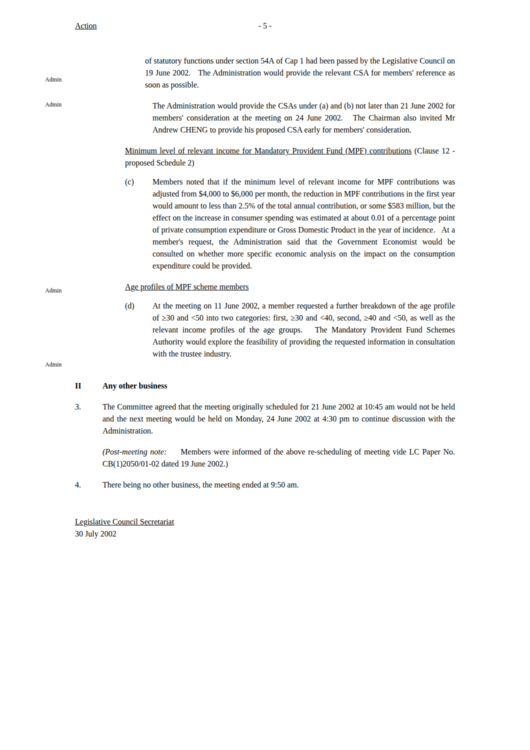Action
- 5 -
Admin
of statutory functions under section 54A of Cap 1 had been passed by the Legislative Council on 19 June 2002. The Administration would provide the relevant CSA for members' reference as soon as possible.
Admin
The Administration would provide the CSAs under (a) and (b) not later than 21 June 2002 for members' consideration at the meeting on 24 June 2002. The Chairman also invited Mr Andrew CHENG to provide his proposed CSA early for members' consideration.
Minimum level of relevant income for Mandatory Provident Fund (MPF) contributions (Clause 12 - proposed Schedule 2)
Admin
(c) Members noted that if the minimum level of relevant income for MPF contributions was adjusted from $4,000 to $6,000 per month, the reduction in MPF contributions in the first year would amount to less than 2.5% of the total annual contribution, or some $583 million, but the effect on the increase in consumer spending was estimated at about 0.01 of a percentage point of private consumption expenditure or Gross Domestic Product in the year of incidence. At a member's request, the Administration said that the Government Economist would be consulted on whether more specific economic analysis on the impact on the consumption expenditure could be provided.
Age profiles of MPF scheme members
Admin
(d) At the meeting on 11 June 2002, a member requested a further breakdown of the age profile of ≥30 and <50 into two categories: first, ≥30 and <40, second, ≥40 and <50, as well as the relevant income profiles of the age groups. The Mandatory Provident Fund Schemes Authority would explore the feasibility of providing the requested information in consultation with the trustee industry.
II Any other business
3. The Committee agreed that the meeting originally scheduled for 21 June 2002 at 10:45 am would not be held and the next meeting would be held on Monday, 24 June 2002 at 4:30 pm to continue discussion with the Administration.
(Post-meeting note: Members were informed of the above re-scheduling of meeting vide LC Paper No. CB(1)2050/01-02 dated 19 June 2002.)
4. There being no other business, the meeting ended at 9:50 am.
Legislative Council Secretariat
30 July 2002